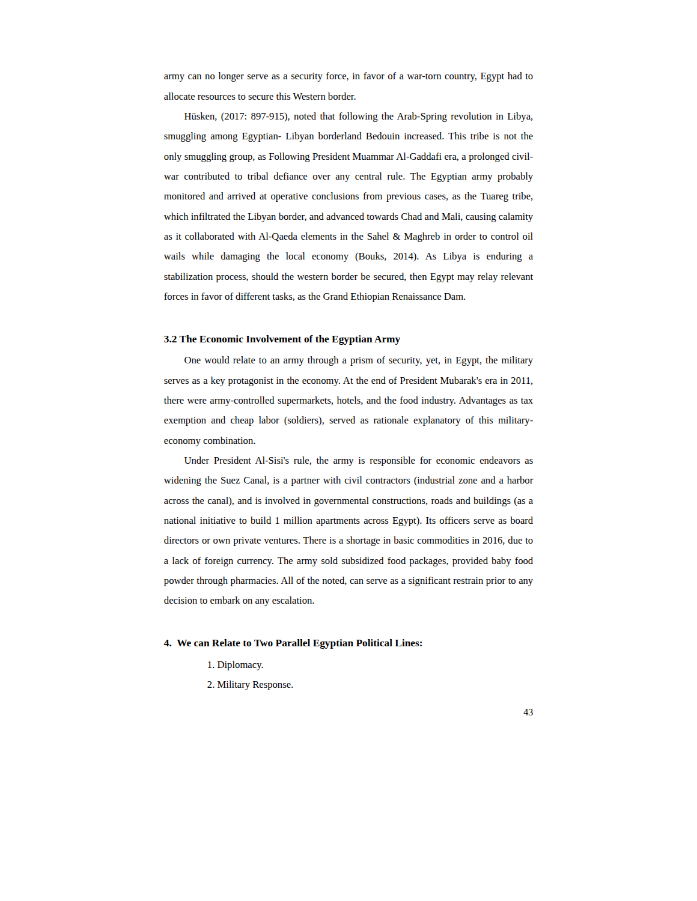army can no longer serve as a security force, in favor of a war-torn country, Egypt had to allocate resources to secure this Western border.
Hüsken, (2017: 897-915), noted that following the Arab-Spring revolution in Libya, smuggling among Egyptian- Libyan borderland Bedouin increased. This tribe is not the only smuggling group, as Following President Muammar Al-Gaddafi era, a prolonged civil-war contributed to tribal defiance over any central rule. The Egyptian army probably monitored and arrived at operative conclusions from previous cases, as the Tuareg tribe, which infiltrated the Libyan border, and advanced towards Chad and Mali, causing calamity as it collaborated with Al-Qaeda elements in the Sahel & Maghreb in order to control oil wails while damaging the local economy (Bouks, 2014). As Libya is enduring a stabilization process, should the western border be secured, then Egypt may relay relevant forces in favor of different tasks, as the Grand Ethiopian Renaissance Dam.
3.2 The Economic Involvement of the Egyptian Army
One would relate to an army through a prism of security, yet, in Egypt, the military serves as a key protagonist in the economy. At the end of President Mubarak's era in 2011, there were army-controlled supermarkets, hotels, and the food industry. Advantages as tax exemption and cheap labor (soldiers), served as rationale explanatory of this military-economy combination.
Under President Al-Sisi's rule, the army is responsible for economic endeavors as widening the Suez Canal, is a partner with civil contractors (industrial zone and a harbor across the canal), and is involved in governmental constructions, roads and buildings (as a national initiative to build 1 million apartments across Egypt). Its officers serve as board directors or own private ventures. There is a shortage in basic commodities in 2016, due to a lack of foreign currency. The army sold subsidized food packages, provided baby food powder through pharmacies. All of the noted, can serve as a significant restrain prior to any decision to embark on any escalation.
4. We can Relate to Two Parallel Egyptian Political Lines:
1. Diplomacy.
2. Military Response.
43